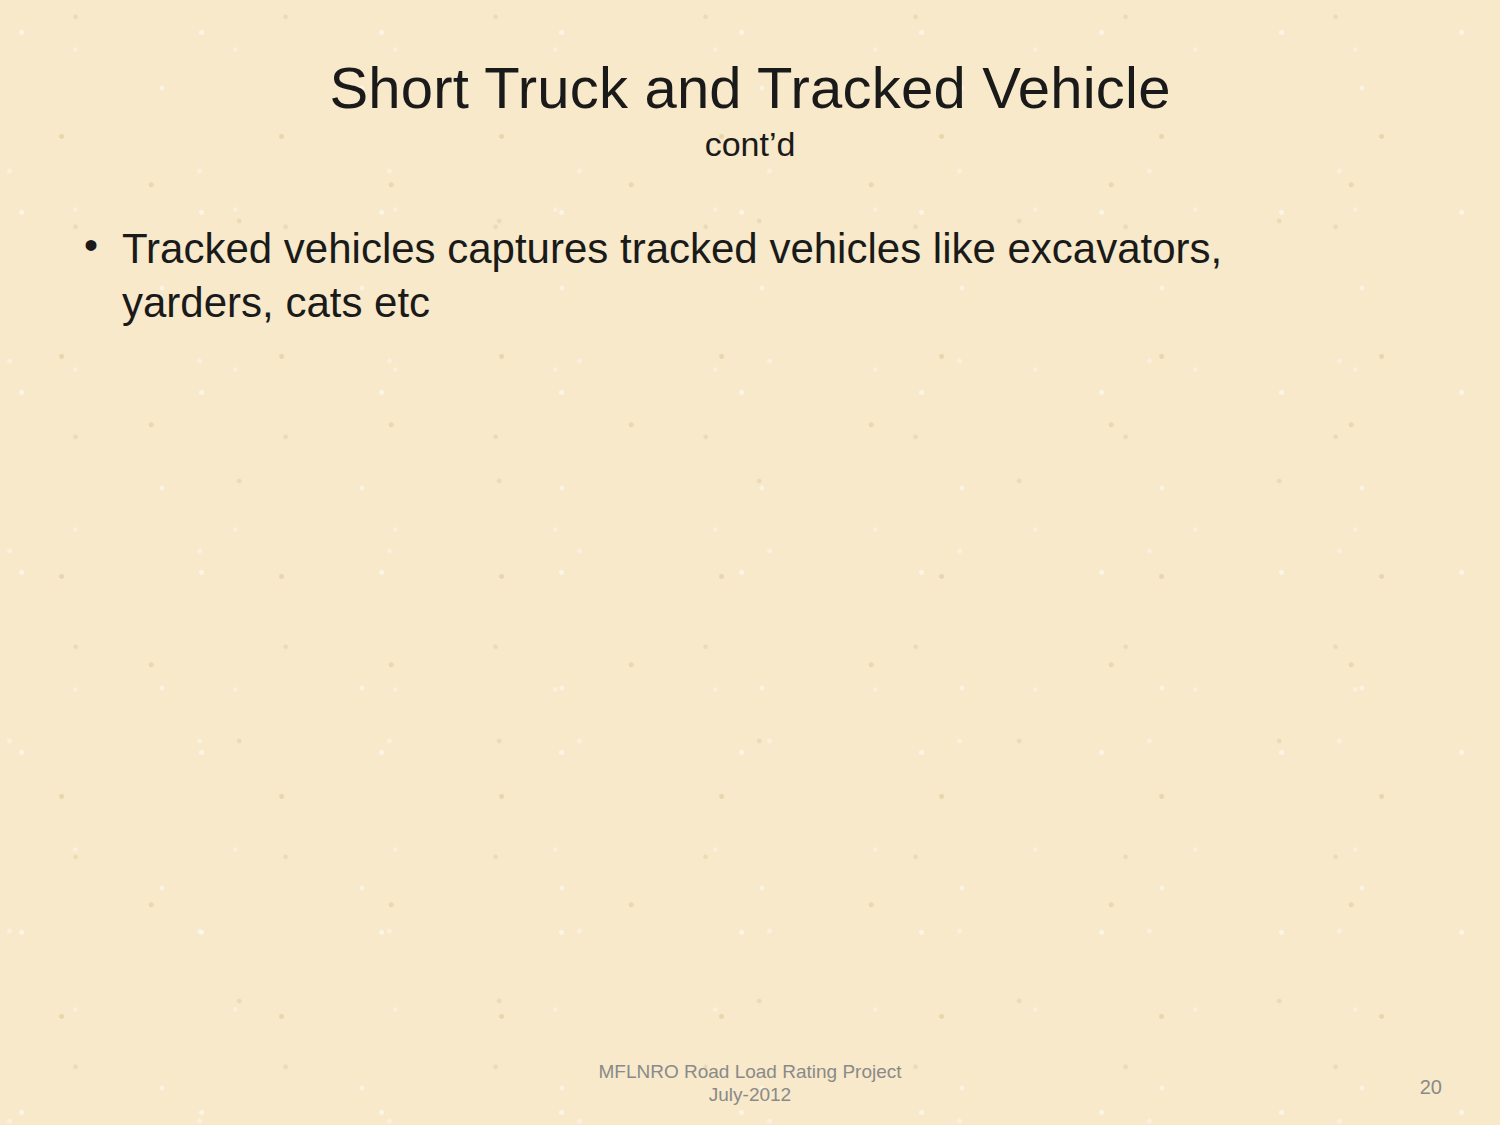Short Truck and Tracked Vehicle
cont’d
Tracked vehicles captures tracked vehicles like excavators, yarders, cats etc
MFLNRO Road Load Rating Project
July-2012
20